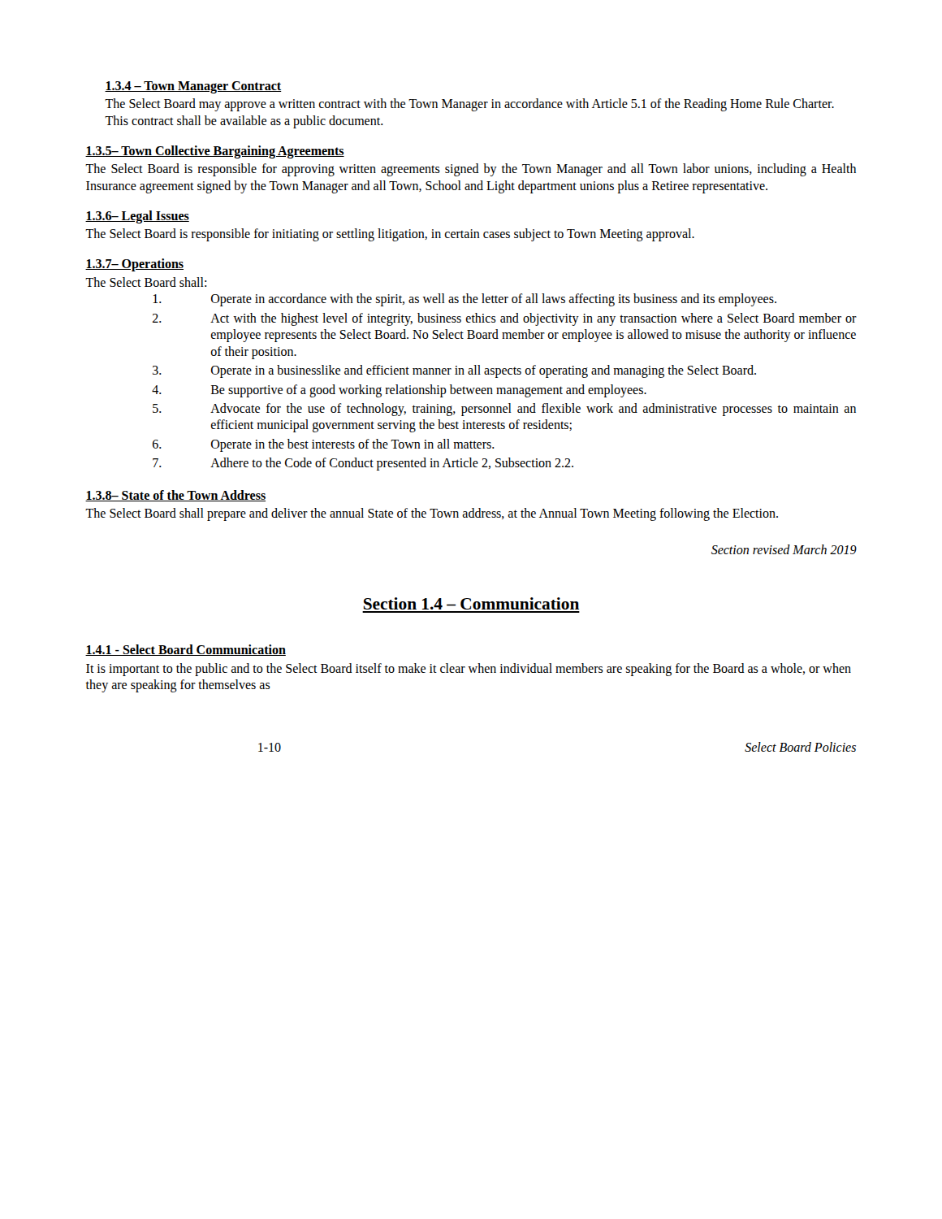1.3.4 – Town Manager Contract
The Select Board may approve a written contract with the Town Manager in accordance with Article 5.1 of the Reading Home Rule Charter. This contract shall be available as a public document.
1.3.5– Town Collective Bargaining Agreements
The Select Board is responsible for approving written agreements signed by the Town Manager and all Town labor unions, including a Health Insurance agreement signed by the Town Manager and all Town, School and Light department unions plus a Retiree representative.
1.3.6– Legal Issues
The Select Board is responsible for initiating or settling litigation, in certain cases subject to Town Meeting approval.
1.3.7– Operations
The Select Board shall:
Operate in accordance with the spirit, as well as the letter of all laws affecting its business and its employees.
Act with the highest level of integrity, business ethics and objectivity in any transaction where a Select Board member or employee represents the Select Board. No Select Board member or employee is allowed to misuse the authority or influence of their position.
Operate in a businesslike and efficient manner in all aspects of operating and managing the Select Board.
Be supportive of a good working relationship between management and employees.
Advocate for the use of technology, training, personnel and flexible work and administrative processes to maintain an efficient municipal government serving the best interests of residents;
Operate in the best interests of the Town in all matters.
Adhere to the Code of Conduct presented in Article 2, Subsection 2.2.
1.3.8– State of the Town Address
The Select Board shall prepare and deliver the annual State of the Town address, at the Annual Town Meeting following the Election.
Section revised March 2019
Section 1.4 – Communication
1.4.1 - Select Board Communication
It is important to the public and to the Select Board itself to make it clear when individual members are speaking for the Board as a whole, or when they are speaking for themselves as
1-10 Select Board Policies